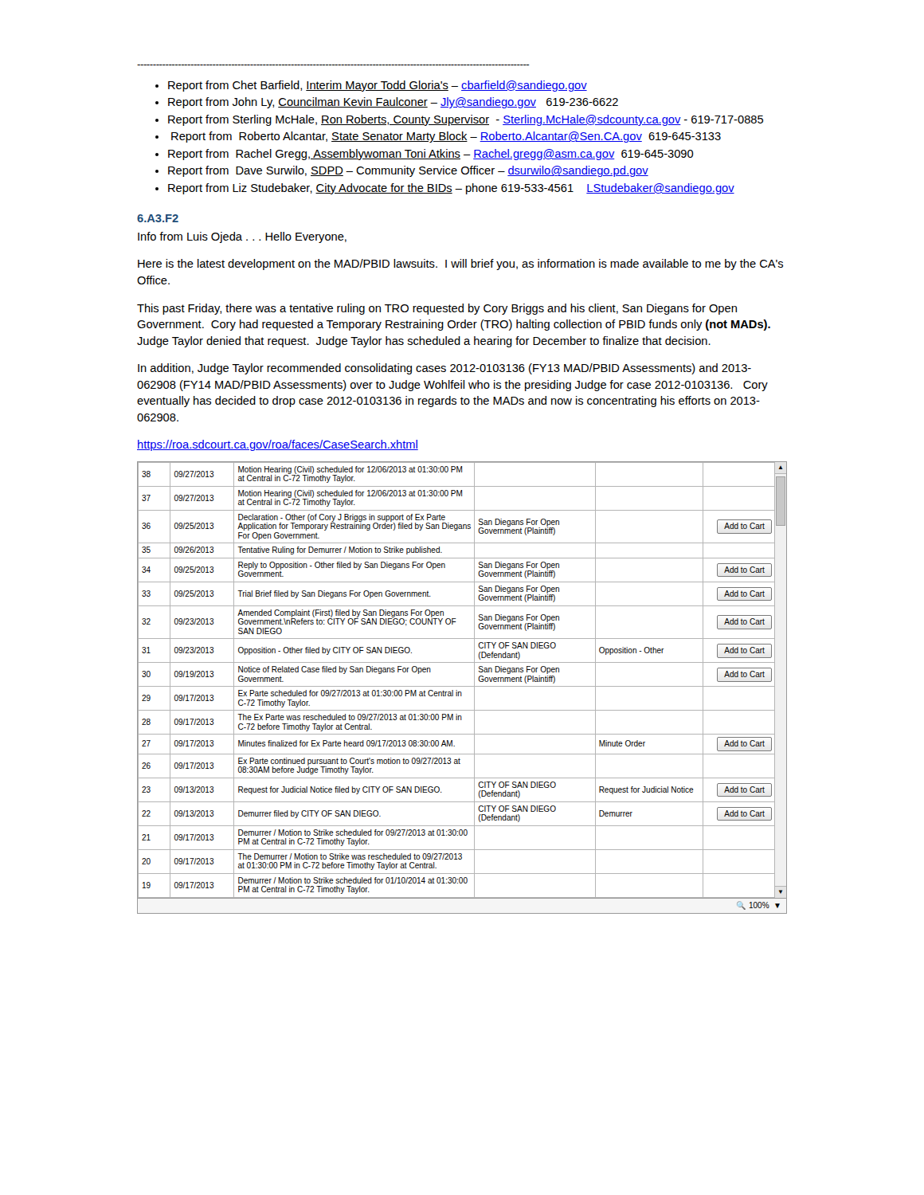-----------------------------------------------------------------------------------------------------------------------------
Report from Chet Barfield, Interim Mayor Todd Gloria's – cbarfield@sandiego.gov
Report from John Ly, Councilman Kevin Faulconer – Jly@sandiego.gov 619-236-6622
Report from Sterling McHale, Ron Roberts, County Supervisor - Sterling.McHale@sdcounty.ca.gov - 619-717-0885
Report from Roberto Alcantar, State Senator Marty Block – Roberto.Alcantar@Sen.CA.gov 619-645-3133
Report from Rachel Gregg, Assemblywoman Toni Atkins – Rachel.gregg@asm.ca.gov 619-645-3090
Report from Dave Surwilo, SDPD – Community Service Officer – dsurwilo@sandiego.pd.gov
Report from Liz Studebaker, City Advocate for the BIDs – phone 619-533-4561 LStudebaker@sandiego.gov
6.A3.F2
Info from Luis Ojeda . . . Hello Everyone,
Here is the latest development on the MAD/PBID lawsuits. I will brief you, as information is made available to me by the CA's Office.
This past Friday, there was a tentative ruling on TRO requested by Cory Briggs and his client, San Diegans for Open Government. Cory had requested a Temporary Restraining Order (TRO) halting collection of PBID funds only (not MADs). Judge Taylor denied that request. Judge Taylor has scheduled a hearing for December to finalize that decision.
In addition, Judge Taylor recommended consolidating cases 2012-0103136 (FY13 MAD/PBID Assessments) and 2013-062908 (FY14 MAD/PBID Assessments) over to Judge Wohlfeil who is the presiding Judge for case 2012-0103136. Cory eventually has decided to drop case 2012-0103136 in regards to the MADs and now is concentrating his efforts on 2013-062908.
https://roa.sdcourt.ca.gov/roa/faces/CaseSearch.xhtml
| 38 | 09/27/2013 | Motion Hearing (Civil) scheduled for 12/06/2013 at 01:30:00 PM at Central in C-72 Timothy Taylor. | | | |
| 37 | 09/27/2013 | Motion Hearing (Civil) scheduled for 12/06/2013 at 01:30:00 PM at Central in C-72 Timothy Taylor. | | | |
| 36 | 09/25/2013 | Declaration - Other (of Cory J Briggs in support of Ex Parte Application for Temporary Restraining Order) filed by San Diegans For Open Government. | San Diegans For Open Government (Plaintiff) | | Add to Cart |
| 35 | 09/26/2013 | Tentative Ruling for Demurrer / Motion to Strike published. | | | |
| 34 | 09/25/2013 | Reply to Opposition - Other filed by San Diegans For Open Government. | San Diegans For Open Government (Plaintiff) | | Add to Cart |
| 33 | 09/25/2013 | Trial Brief filed by San Diegans For Open Government. | San Diegans For Open Government (Plaintiff) | | Add to Cart |
| 32 | 09/23/2013 | Amended Complaint (First) filed by San Diegans For Open Government.\nRefers to: CITY OF SAN DIEGO; COUNTY OF SAN DIEGO | San Diegans For Open Government (Plaintiff) | | Add to Cart |
| 31 | 09/23/2013 | Opposition - Other filed by CITY OF SAN DIEGO. | CITY OF SAN DIEGO (Defendant) | Opposition - Other | Add to Cart |
| 30 | 09/19/2013 | Notice of Related Case filed by San Diegans For Open Government. | San Diegans For Open Government (Plaintiff) | | Add to Cart |
| 29 | 09/17/2013 | Ex Parte scheduled for 09/27/2013 at 01:30:00 PM at Central in C-72 Timothy Taylor. | | | |
| 28 | 09/17/2013 | The Ex Parte was rescheduled to 09/27/2013 at 01:30:00 PM in C-72 before Timothy Taylor at Central. | | | |
| 27 | 09/17/2013 | Minutes finalized for Ex Parte heard 09/17/2013 08:30:00 AM. | | Minute Order | Add to Cart |
| 26 | 09/17/2013 | Ex Parte continued pursuant to Court's motion to 09/27/2013 at 08:30AM before Judge Timothy Taylor. | | | |
| 23 | 09/13/2013 | Request for Judicial Notice filed by CITY OF SAN DIEGO. | CITY OF SAN DIEGO (Defendant) | Request for Judicial Notice | Add to Cart |
| 22 | 09/13/2013 | Demurrer filed by CITY OF SAN DIEGO. | CITY OF SAN DIEGO (Defendant) | Demurrer | Add to Cart |
| 21 | 09/17/2013 | Demurrer / Motion to Strike scheduled for 09/27/2013 at 01:30:00 PM at Central in C-72 Timothy Taylor. | | | |
| 20 | 09/17/2013 | The Demurrer / Motion to Strike was rescheduled to 09/27/2013 at 01:30:00 PM in C-72 before Timothy Taylor at Central. | | | |
| 19 | 09/17/2013 | Demurrer / Motion to Strike scheduled for 01/10/2014 at 01:30:00 PM at Central in C-72 Timothy Taylor. | | | |
▲
▼
🔍100% ▼